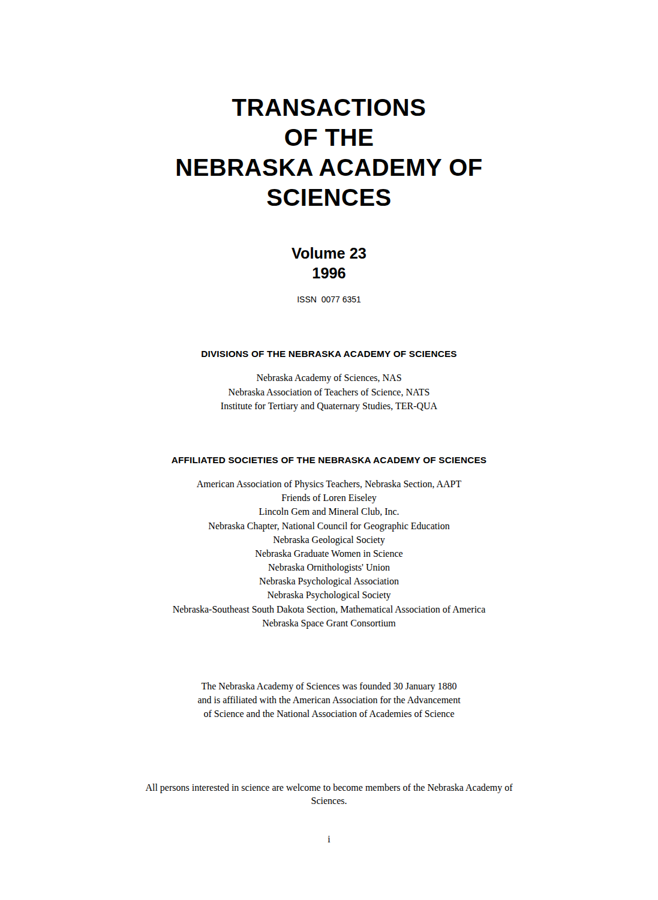TRANSACTIONS
OF THE
NEBRASKA ACADEMY OF SCIENCES
Volume 23
1996
ISSN 0077 6351
DIVISIONS OF THE NEBRASKA ACADEMY OF SCIENCES
Nebraska Academy of Sciences, NAS
Nebraska Association of Teachers of Science, NATS
Institute for Tertiary and Quaternary Studies, TER-QUA
AFFILIATED SOCIETIES OF THE NEBRASKA ACADEMY OF SCIENCES
American Association of Physics Teachers, Nebraska Section, AAPT
Friends of Loren Eiseley
Lincoln Gem and Mineral Club, Inc.
Nebraska Chapter, National Council for Geographic Education
Nebraska Geological Society
Nebraska Graduate Women in Science
Nebraska Ornithologists' Union
Nebraska Psychological Association
Nebraska Psychological Society
Nebraska-Southeast South Dakota Section, Mathematical Association of America
Nebraska Space Grant Consortium
The Nebraska Academy of Sciences was founded 30 January 1880
and is affiliated with the American Association for the Advancement
of Science and the National Association of Academies of Science
All persons interested in science are welcome to become members of the Nebraska Academy of Sciences.
i